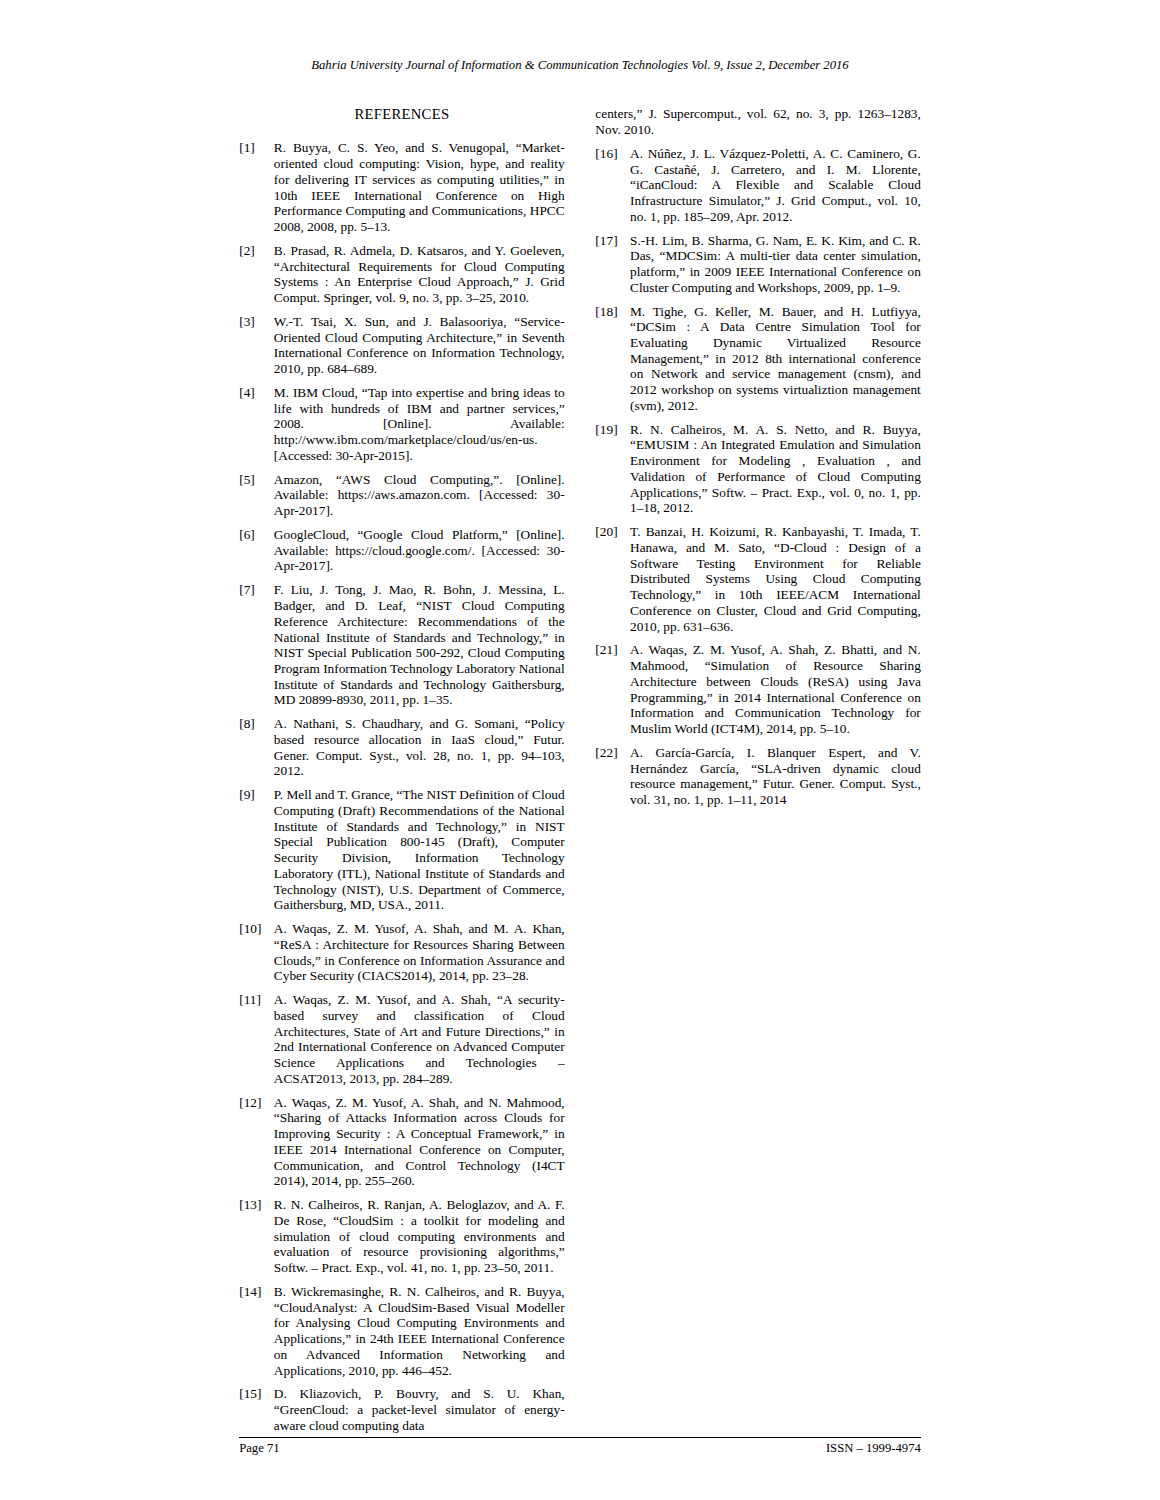Bahria University Journal of Information & Communication Technologies Vol. 9, Issue 2, December 2016
REFERENCES
[1] R. Buyya, C. S. Yeo, and S. Venugopal, “Market-oriented cloud computing: Vision, hype, and reality for delivering IT services as computing utilities,” in 10th IEEE International Conference on High Performance Computing and Communications, HPCC 2008, 2008, pp. 5–13.
[2] B. Prasad, R. Admela, D. Katsaros, and Y. Goeleven, “Architectural Requirements for Cloud Computing Systems : An Enterprise Cloud Approach,” J. Grid Comput. Springer, vol. 9, no. 3, pp. 3–25, 2010.
[3] W.-T. Tsai, X. Sun, and J. Balasooriya, “Service-Oriented Cloud Computing Architecture,” in Seventh International Conference on Information Technology, 2010, pp. 684–689.
[4] M. IBM Cloud, “Tap into expertise and bring ideas to life with hundreds of IBM and partner services,” 2008. [Online]. Available: http://www.ibm.com/marketplace/cloud/us/en-us. [Accessed: 30-Apr-2015].
[5] Amazon, “AWS Cloud Computing,”. [Online]. Available: https://aws.amazon.com. [Accessed: 30-Apr-2017].
[6] GoogleCloud, “Google Cloud Platform,” [Online]. Available: https://cloud.google.com/. [Accessed: 30-Apr-2017].
[7] F. Liu, J. Tong, J. Mao, R. Bohn, J. Messina, L. Badger, and D. Leaf, “NIST Cloud Computing Reference Architecture: Recommendations of the National Institute of Standards and Technology,” in NIST Special Publication 500-292, Cloud Computing Program Information Technology Laboratory National Institute of Standards and Technology Gaithersburg, MD 20899-8930, 2011, pp. 1–35.
[8] A. Nathani, S. Chaudhary, and G. Somani, “Policy based resource allocation in IaaS cloud,” Futur. Gener. Comput. Syst., vol. 28, no. 1, pp. 94–103, 2012.
[9] P. Mell and T. Grance, “The NIST Definition of Cloud Computing (Draft) Recommendations of the National Institute of Standards and Technology,” in NIST Special Publication 800-145 (Draft), Computer Security Division, Information Technology Laboratory (ITL), National Institute of Standards and Technology (NIST), U.S. Department of Commerce, Gaithersburg, MD, USA., 2011.
[10] A. Waqas, Z. M. Yusof, A. Shah, and M. A. Khan, “ReSA : Architecture for Resources Sharing Between Clouds,” in Conference on Information Assurance and Cyber Security (CIACS2014), 2014, pp. 23–28.
[11] A. Waqas, Z. M. Yusof, and A. Shah, “A security-based survey and classification of Cloud Architectures, State of Art and Future Directions,” in 2nd International Conference on Advanced Computer Science Applications and Technologies – ACSAT2013, 2013, pp. 284–289.
[12] A. Waqas, Z. M. Yusof, A. Shah, and N. Mahmood, “Sharing of Attacks Information across Clouds for Improving Security : A Conceptual Framework,” in IEEE 2014 International Conference on Computer, Communication, and Control Technology (I4CT 2014), 2014, pp. 255–260.
[13] R. N. Calheiros, R. Ranjan, A. Beloglazov, and A. F. De Rose, “CloudSim : a toolkit for modeling and simulation of cloud computing environments and evaluation of resource provisioning algorithms,” Softw. – Pract. Exp., vol. 41, no. 1, pp. 23–50, 2011.
[14] B. Wickremasinghe, R. N. Calheiros, and R. Buyya, “CloudAnalyst: A CloudSim-Based Visual Modeller for Analysing Cloud Computing Environments and Applications,” in 24th IEEE International Conference on Advanced Information Networking and Applications, 2010, pp. 446–452.
[15] D. Kliazovich, P. Bouvry, and S. U. Khan, “GreenCloud: a packet-level simulator of energy-aware cloud computing data
centers,” J. Supercomput., vol. 62, no. 3, pp. 1263–1283, Nov. 2010.
[16] A. Núñez, J. L. Vázquez-Poletti, A. C. Caminero, G. G. Castañé, J. Carretero, and I. M. Llorente, “iCanCloud: A Flexible and Scalable Cloud Infrastructure Simulator,” J. Grid Comput., vol. 10, no. 1, pp. 185–209, Apr. 2012.
[17] S.-H. Lim, B. Sharma, G. Nam, E. K. Kim, and C. R. Das, “MDCSim: A multi-tier data center simulation, platform,” in 2009 IEEE International Conference on Cluster Computing and Workshops, 2009, pp. 1–9.
[18] M. Tighe, G. Keller, M. Bauer, and H. Lutfiyya, “DCSim : A Data Centre Simulation Tool for Evaluating Dynamic Virtualized Resource Management,” in 2012 8th international conference on Network and service management (cnsm), and 2012 workshop on systems virtualiztion management (svm), 2012.
[19] R. N. Calheiros, M. A. S. Netto, and R. Buyya, “EMUSIM : An Integrated Emulation and Simulation Environment for Modeling , Evaluation , and Validation of Performance of Cloud Computing Applications,” Softw. – Pract. Exp., vol. 0, no. 1, pp. 1–18, 2012.
[20] T. Banzai, H. Koizumi, R. Kanbayashi, T. Imada, T. Hanawa, and M. Sato, “D-Cloud : Design of a Software Testing Environment for Reliable Distributed Systems Using Cloud Computing Technology,” in 10th IEEE/ACM International Conference on Cluster, Cloud and Grid Computing, 2010, pp. 631–636.
[21] A. Waqas, Z. M. Yusof, A. Shah, Z. Bhatti, and N. Mahmood, “Simulation of Resource Sharing Architecture between Clouds (ReSA) using Java Programming,” in 2014 International Conference on Information and Communication Technology for Muslim World (ICT4M), 2014, pp. 5–10.
[22] A. García-García, I. Blanquer Espert, and V. Hernández García, “SLA-driven dynamic cloud resource management,” Futur. Gener. Comput. Syst., vol. 31, no. 1, pp. 1–11, 2014
Page 71
ISSN – 1999-4974